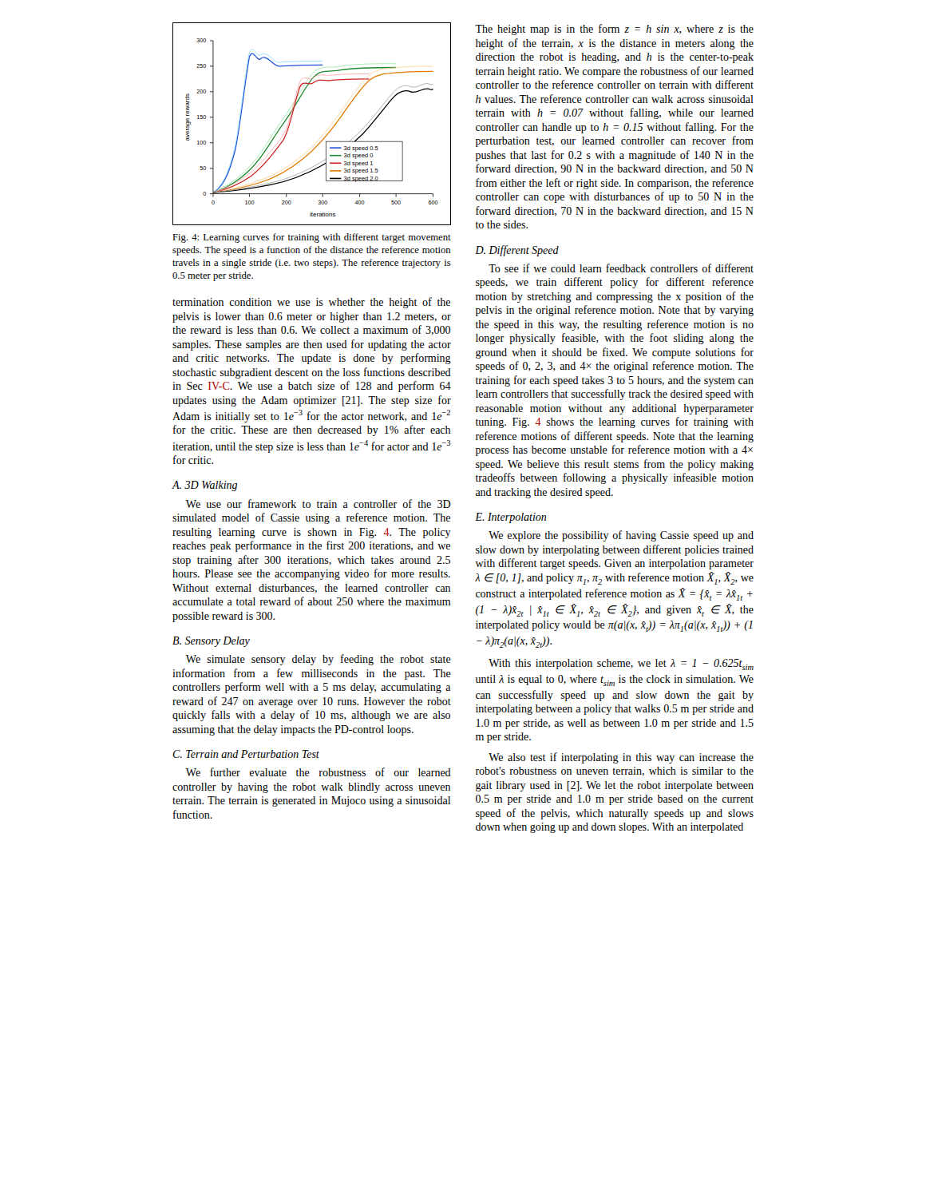0 50 100 150 200 250 300 0 100 200 300 400 500 600 iterations average rewards 3d speed 0.5 3d speed 0 3d speed 1 3d speed 1.5 3d speed 2.0
Fig. 4: Learning curves for training with different target movement speeds. The speed is a function of the distance the reference motion travels in a single stride (i.e. two steps). The reference trajectory is 0.5 meter per stride.
termination condition we use is whether the height of the pelvis is lower than 0.6 meter or higher than 1.2 meters, or the reward is less than 0.6. We collect a maximum of 3,000 samples. These samples are then used for updating the actor and critic networks. The update is done by performing stochastic subgradient descent on the loss functions described in Sec IV-C. We use a batch size of 128 and perform 64 updates using the Adam optimizer [21]. The step size for Adam is initially set to 1e−3 for the actor network, and 1e−2 for the critic. These are then decreased by 1% after each iteration, until the step size is less than 1e−4 for actor and 1e−3 for critic.
A. 3D Walking
We use our framework to train a controller of the 3D simulated model of Cassie using a reference motion. The resulting learning curve is shown in Fig. 4. The policy reaches peak performance in the first 200 iterations, and we stop training after 300 iterations, which takes around 2.5 hours. Please see the accompanying video for more results. Without external disturbances, the learned controller can accumulate a total reward of about 250 where the maximum possible reward is 300.
B. Sensory Delay
We simulate sensory delay by feeding the robot state information from a few milliseconds in the past. The controllers perform well with a 5 ms delay, accumulating a reward of 247 on average over 10 runs. However the robot quickly falls with a delay of 10 ms, although we are also assuming that the delay impacts the PD-control loops.
C. Terrain and Perturbation Test
We further evaluate the robustness of our learned controller by having the robot walk blindly across uneven terrain. The terrain is generated in Mujoco using a sinusoidal function.
The height map is in the form z = h sin x, where z is the height of the terrain, x is the distance in meters along the direction the robot is heading, and h is the center-to-peak terrain height ratio. We compare the robustness of our learned controller to the reference controller on terrain with different h values. The reference controller can walk across sinusoidal terrain with h = 0.07 without falling, while our learned controller can handle up to h = 0.15 without falling. For the perturbation test, our learned controller can recover from pushes that last for 0.2 s with a magnitude of 140 N in the forward direction, 90 N in the backward direction, and 50 N from either the left or right side. In comparison, the reference controller can cope with disturbances of up to 50 N in the forward direction, 70 N in the backward direction, and 15 N to the sides.
D. Different Speed
To see if we could learn feedback controllers of different speeds, we train different policy for different reference motion by stretching and compressing the x position of the pelvis in the original reference motion. Note that by varying the speed in this way, the resulting reference motion is no longer physically feasible, with the foot sliding along the ground when it should be fixed. We compute solutions for speeds of 0, 2, 3, and 4× the original reference motion. The training for each speed takes 3 to 5 hours, and the system can learn controllers that successfully track the desired speed with reasonable motion without any additional hyperparameter tuning. Fig. 4 shows the learning curves for training with reference motions of different speeds. Note that the learning process has become unstable for reference motion with a 4× speed. We believe this result stems from the policy making tradeoffs between following a physically infeasible motion and tracking the desired speed.
E. Interpolation
We explore the possibility of having Cassie speed up and slow down by interpolating between different policies trained with different target speeds. Given an interpolation parameter λ ∈ [0, 1], and policy π1, π2 with reference motion X̂1, X̂2, we construct a interpolated reference motion as X̂ = {x̂t = λx̂1t + (1 − λ)x̂2t | x̂1t ∈ X̂1, x̂2t ∈ X̂2}, and given x̂t ∈ X̂, the interpolated policy would be π(a|(x, x̂t)) = λπ1(a|(x, x̂1t)) + (1 − λ)π2(a|(x, x̂2t)).
With this interpolation scheme, we let λ = 1 − 0.625tsim until λ is equal to 0, where tsim is the clock in simulation. We can successfully speed up and slow down the gait by interpolating between a policy that walks 0.5 m per stride and 1.0 m per stride, as well as between 1.0 m per stride and 1.5 m per stride.
We also test if interpolating in this way can increase the robot's robustness on uneven terrain, which is similar to the gait library used in [2]. We let the robot interpolate between 0.5 m per stride and 1.0 m per stride based on the current speed of the pelvis, which naturally speeds up and slows down when going up and down slopes. With an interpolated